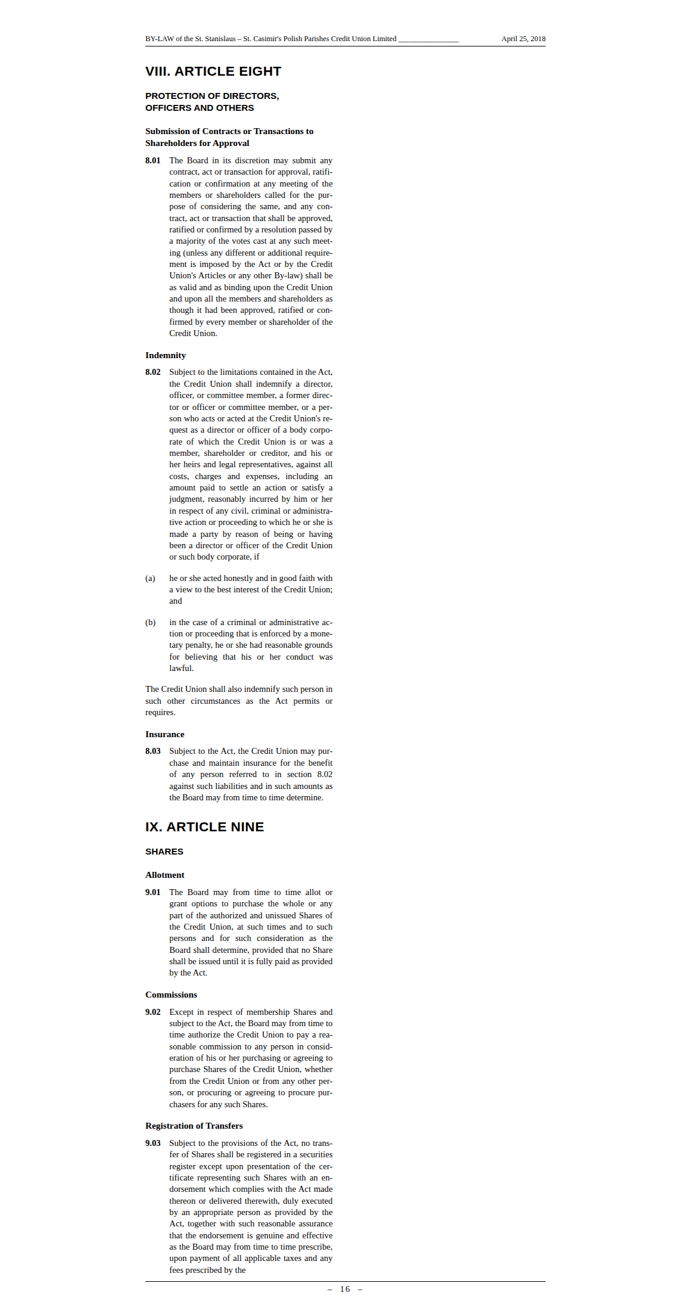BY-LAW of the St. Stanislaus – St. Casimir's Polish Parishes Credit Union Limited ________________ April 25, 2018
VIII. ARTICLE EIGHT
PROTECTION OF DIRECTORS,
OFFICERS AND OTHERS
Submission of Contracts or Transactions to Shareholders for Approval
8.01
The Board in its discretion may submit any contract, act or transaction for approval, ratification or confirmation at any meeting of the members or shareholders called for the purpose of considering the same, and any contract, act or transaction that shall be approved, ratified or confirmed by a resolution passed by a majority of the votes cast at any such meeting (unless any different or additional requirement is imposed by the Act or by the Credit Union's Articles or any other By-law) shall be as valid and as binding upon the Credit Union and upon all the members and shareholders as though it had been approved, ratified or confirmed by every member or shareholder of the Credit Union.
Indemnity
8.02
Subject to the limitations contained in the Act, the Credit Union shall indemnify a director, officer, or committee member, a former director or officer or committee member, or a person who acts or acted at the Credit Union's request as a director or officer of a body corporate of which the Credit Union is or was a member, shareholder or creditor, and his or her heirs and legal representatives, against all costs, charges and expenses, including an amount paid to settle an action or satisfy a judgment, reasonably incurred by him or her in respect of any civil, criminal or administrative action or proceeding to which he or she is made a party by reason of being or having been a director or officer of the Credit Union or such body corporate, if
(a)
he or she acted honestly and in good faith with a view to the best interest of the Credit Union; and
(b)
in the case of a criminal or administrative action or proceeding that is enforced by a monetary penalty, he or she had reasonable grounds for believing that his or her conduct was lawful.
The Credit Union shall also indemnify such person in such other circumstances as the Act permits or requires.
Insurance
8.03
Subject to the Act, the Credit Union may purchase and maintain insurance for the benefit of any person referred to in section 8.02 against such liabilities and in such amounts as the Board may from time to time determine.
IX. ARTICLE NINE
SHARES
Allotment
9.01
The Board may from time to time allot or grant options to purchase the whole or any part of the authorized and unissued Shares of the Credit Union, at such times and to such persons and for such consideration as the Board shall determine, provided that no Share shall be issued until it is fully paid as provided by the Act.
Commissions
9.02
Except in respect of membership Shares and subject to the Act, the Board may from time to time authorize the Credit Union to pay a reasonable commission to any person in consideration of his or her purchasing or agreeing to purchase Shares of the Credit Union, whether from the Credit Union or from any other person, or procuring or agreeing to procure purchasers for any such Shares.
Registration of Transfers
9.03
Subject to the provisions of the Act, no transfer of Shares shall be registered in a securities register except upon presentation of the certificate representing such Shares with an endorsement which complies with the Act made thereon or delivered therewith, duly executed by an appropriate person as provided by the Act, together with such reasonable assurance that the endorsement is genuine and effective as the Board may from time to time prescribe, upon payment of all applicable taxes and any fees prescribed by the
– 16 –